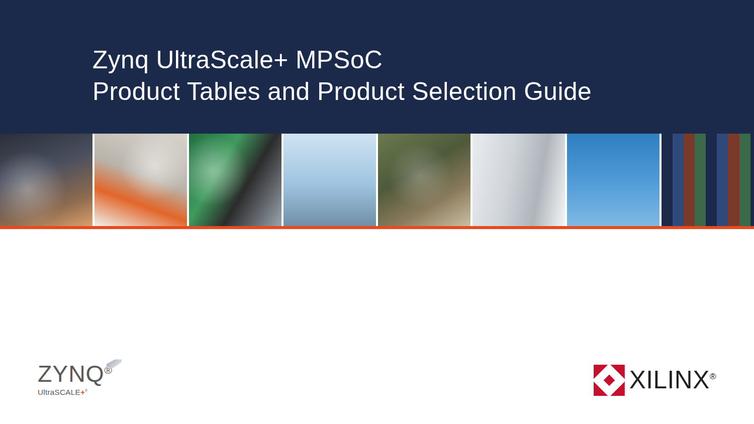Zynq UltraScale+ MPSoC Product Tables and Product Selection Guide
ZYNQ® UltraSCALE+®
XILINX®